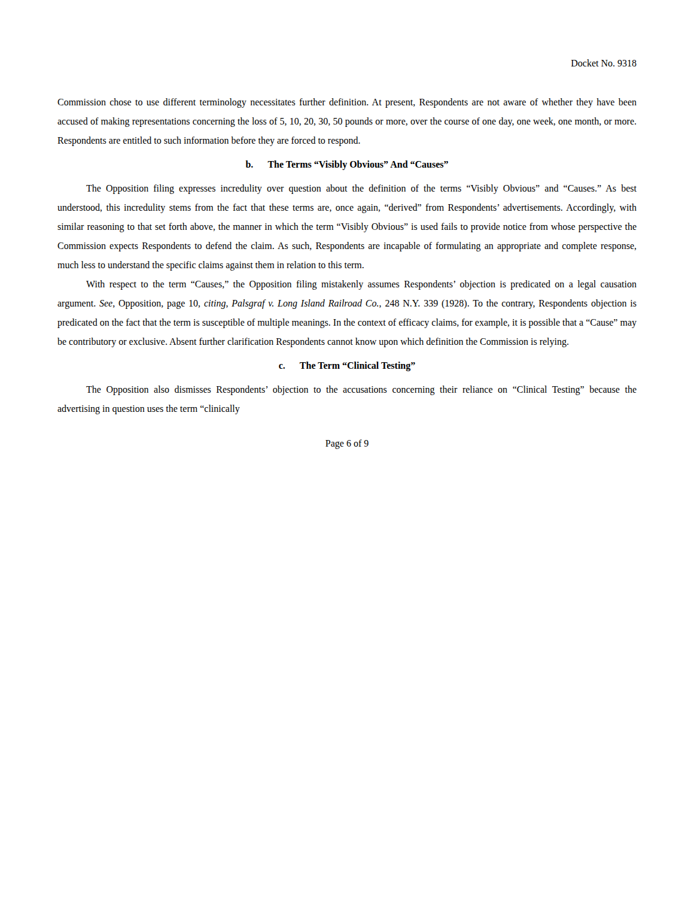Docket No. 9318
Commission chose to use different terminology necessitates further definition. At present, Respondents are not aware of whether they have been accused of making representations concerning the loss of 5, 10, 20, 30, 50 pounds or more, over the course of one day, one week, one month, or more. Respondents are entitled to such information before they are forced to respond.
b. The Terms “Visibly Obvious” And “Causes”
The Opposition filing expresses incredulity over question about the definition of the terms “Visibly Obvious” and “Causes.” As best understood, this incredulity stems from the fact that these terms are, once again, “derived” from Respondents’ advertisements. Accordingly, with similar reasoning to that set forth above, the manner in which the term “Visibly Obvious” is used fails to provide notice from whose perspective the Commission expects Respondents to defend the claim. As such, Respondents are incapable of formulating an appropriate and complete response, much less to understand the specific claims against them in relation to this term.
With respect to the term “Causes,” the Opposition filing mistakenly assumes Respondents’ objection is predicated on a legal causation argument. See, Opposition, page 10, citing, Palsgraf v. Long Island Railroad Co., 248 N.Y. 339 (1928). To the contrary, Respondents objection is predicated on the fact that the term is susceptible of multiple meanings. In the context of efficacy claims, for example, it is possible that a “Cause” may be contributory or exclusive. Absent further clarification Respondents cannot know upon which definition the Commission is relying.
c. The Term “Clinical Testing”
The Opposition also dismisses Respondents’ objection to the accusations concerning their reliance on “Clinical Testing” because the advertising in question uses the term “clinically
Page 6 of 9